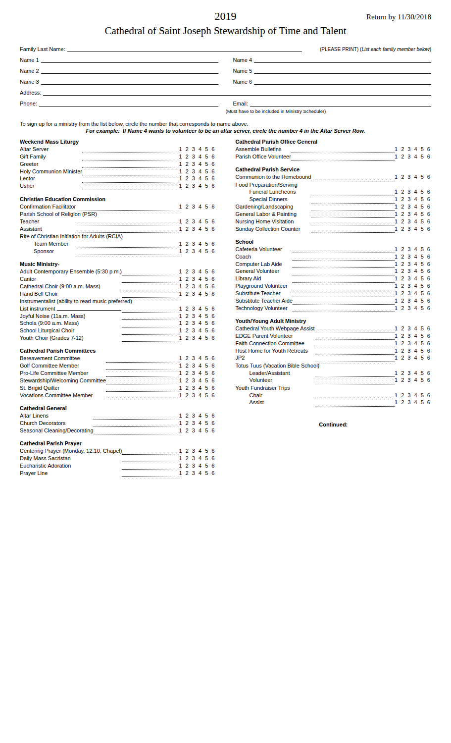2019 Return by 11/30/2018
Cathedral of Saint Joseph Stewardship of Time and Talent
Family Last Name:
(PLEASE PRINT) (List each family member below)
Name 1
Name 4
Name 2
Name 5
Name 3
Name 6
Address:
Phone:
Email:
(Must have to be included in Ministry Scheduler)
To sign up for a ministry from the list below, circle the number that corresponds to name above. For example: If Name 4 wants to volunteer to be an altar server, circle the number 4 in the Altar Server Row.
Weekend Mass Liturgy
| Altar Server | | 1 2 3 4 5 6 |
| Gift Family | | 1 2 3 4 5 6 |
| Greeter | | 1 2 3 4 5 6 |
| Holy Communion Minister | | 1 2 3 4 5 6 |
| Lector | | 1 2 3 4 5 6 |
| Usher | | 1 2 3 4 5 6 |
Christian Education Commission
| Confirmation Facilitator | | 1 2 3 4 5 6 |
| Parish School of Religion (PSR) |
| Teacher | | 1 2 3 4 5 6 |
| Assistant | | 1 2 3 4 5 6 |
| Rite of Christian Initiation for Adults (RCIA) |
| Team Member | | 1 2 3 4 5 6 |
| Sponsor | | 1 2 3 4 5 6 |
Music Ministry-
| Adult Contemporary Ensemble (5:30 p.m.) | | 1 2 3 4 5 6 |
| Cantor | | 1 2 3 4 5 6 |
| Cathedral Choir (9:00 a.m. Mass) | | 1 2 3 4 5 6 |
| Hand Bell Choir | | 1 2 3 4 5 6 |
| Instrumentalist (ability to read music preferred) |
| List instrument | | 1 2 3 4 5 6 |
| Joyful Noise (11a.m. Mass) | | 1 2 3 4 5 6 |
| Schola (9:00 a.m. Mass) | | 1 2 3 4 5 6 |
| School Liturgical Choir | | 1 2 3 4 5 6 |
| Youth Choir (Grades 7-12) | | 1 2 3 4 5 6 |
Cathedral Parish Committees
| Bereavement Committee | | 1 2 3 4 5 6 |
| Golf Committee Member | | 1 2 3 4 5 6 |
| Pro-Life Committee Member | | 1 2 3 4 5 6 |
| Stewardship/Welcoming Committee | | 1 2 3 4 5 6 |
| St. Brigid Quilter | | 1 2 3 4 5 6 |
| Vocations Committee Member | | 1 2 3 4 5 6 |
Cathedral General
| Altar Linens | | 1 2 3 4 5 6 |
| Church Decorators | | 1 2 3 4 5 6 |
| Seasonal Cleaning/Decorating | | 1 2 3 4 5 6 |
Cathedral Parish Prayer
| Centering Prayer (Monday, 12:10, Chapel) | | 1 2 3 4 5 6 |
| Daily Mass Sacristan | | 1 2 3 4 5 6 |
| Eucharistic Adoration | | 1 2 3 4 5 6 |
| Prayer Line | | 1 2 3 4 5 6 |
Cathedral Parish Office General
| Assemble Bulletins | | 1 2 3 4 5 6 |
| Parish Office Volunteer | | 1 2 3 4 5 6 |
Cathedral Parish Service
| Communion to the Homebound | | 1 2 3 4 5 6 |
| Food Preparation/Serving |
| Funeral Luncheons | | 1 2 3 4 5 6 |
| Special Dinners | | 1 2 3 4 5 6 |
| Gardening/Landscaping | | 1 2 3 4 5 6 |
| General Labor & Painting | | 1 2 3 4 5 6 |
| Nursing Home Visitation | | 1 2 3 4 5 6 |
| Sunday Collection Counter | | 1 2 3 4 5 6 |
School
| Cafeteria Volunteer | | 1 2 3 4 5 6 |
| Coach | | 1 2 3 4 5 6 |
| Computer Lab Aide | | 1 2 3 4 5 6 |
| General Volunteer | | 1 2 3 4 5 6 |
| Library Aid | | 1 2 3 4 5 6 |
| Playground Volunteer | | 1 2 3 4 5 6 |
| Substitute Teacher | | 1 2 3 4 5 6 |
| Substitute Teacher Aide | | 1 2 3 4 5 6 |
| Technology Volunteer | | 1 2 3 4 5 6 |
Youth/Young Adult Ministry
| Cathedral Youth Webpage Assist | | 1 2 3 4 5 6 |
| EDGE Parent Volunteer | | 1 2 3 4 5 6 |
| Faith Connection Committee | | 1 2 3 4 5 6 |
| Host Home for Youth Retreats | | 1 2 3 4 5 6 |
| JP2 | | 1 2 3 4 5 6 |
| Totus Tuus (Vacation Bible School) |
| Leader/Assistant | | 1 2 3 4 5 6 |
| Volunteer | | 1 2 3 4 5 6 |
| Youth Fundraiser Trips |
| Chair | | 1 2 3 4 5 6 |
| Assist | | 1 2 3 4 5 6 |
Continued: